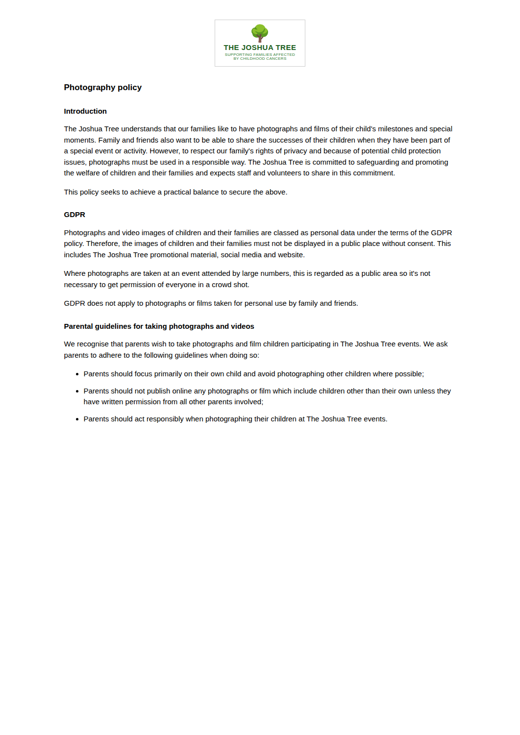🌳
THE JOSHUA TREE
SUPPORTING FAMILIES AFFECTED
BY CHILDHOOD CANCERS
Photography policy
Introduction
The Joshua Tree understands that our families like to have photographs and films of their child's milestones and special moments. Family and friends also want to be able to share the successes of their children when they have been part of a special event or activity. However, to respect our family's rights of privacy and because of potential child protection issues, photographs must be used in a responsible way. The Joshua Tree is committed to safeguarding and promoting the welfare of children and their families and expects staff and volunteers to share in this commitment.
This policy seeks to achieve a practical balance to secure the above.
GDPR
Photographs and video images of children and their families are classed as personal data under the terms of the GDPR policy. Therefore, the images of children and their families must not be displayed in a public place without consent. This includes The Joshua Tree promotional material, social media and website.
Where photographs are taken at an event attended by large numbers, this is regarded as a public area so it's not necessary to get permission of everyone in a crowd shot.
GDPR does not apply to photographs or films taken for personal use by family and friends.
Parental guidelines for taking photographs and videos
We recognise that parents wish to take photographs and film children participating in The Joshua Tree events. We ask parents to adhere to the following guidelines when doing so:
Parents should focus primarily on their own child and avoid photographing other children where possible;
Parents should not publish online any photographs or film which include children other than their own unless they have written permission from all other parents involved;
Parents should act responsibly when photographing their children at The Joshua Tree events.